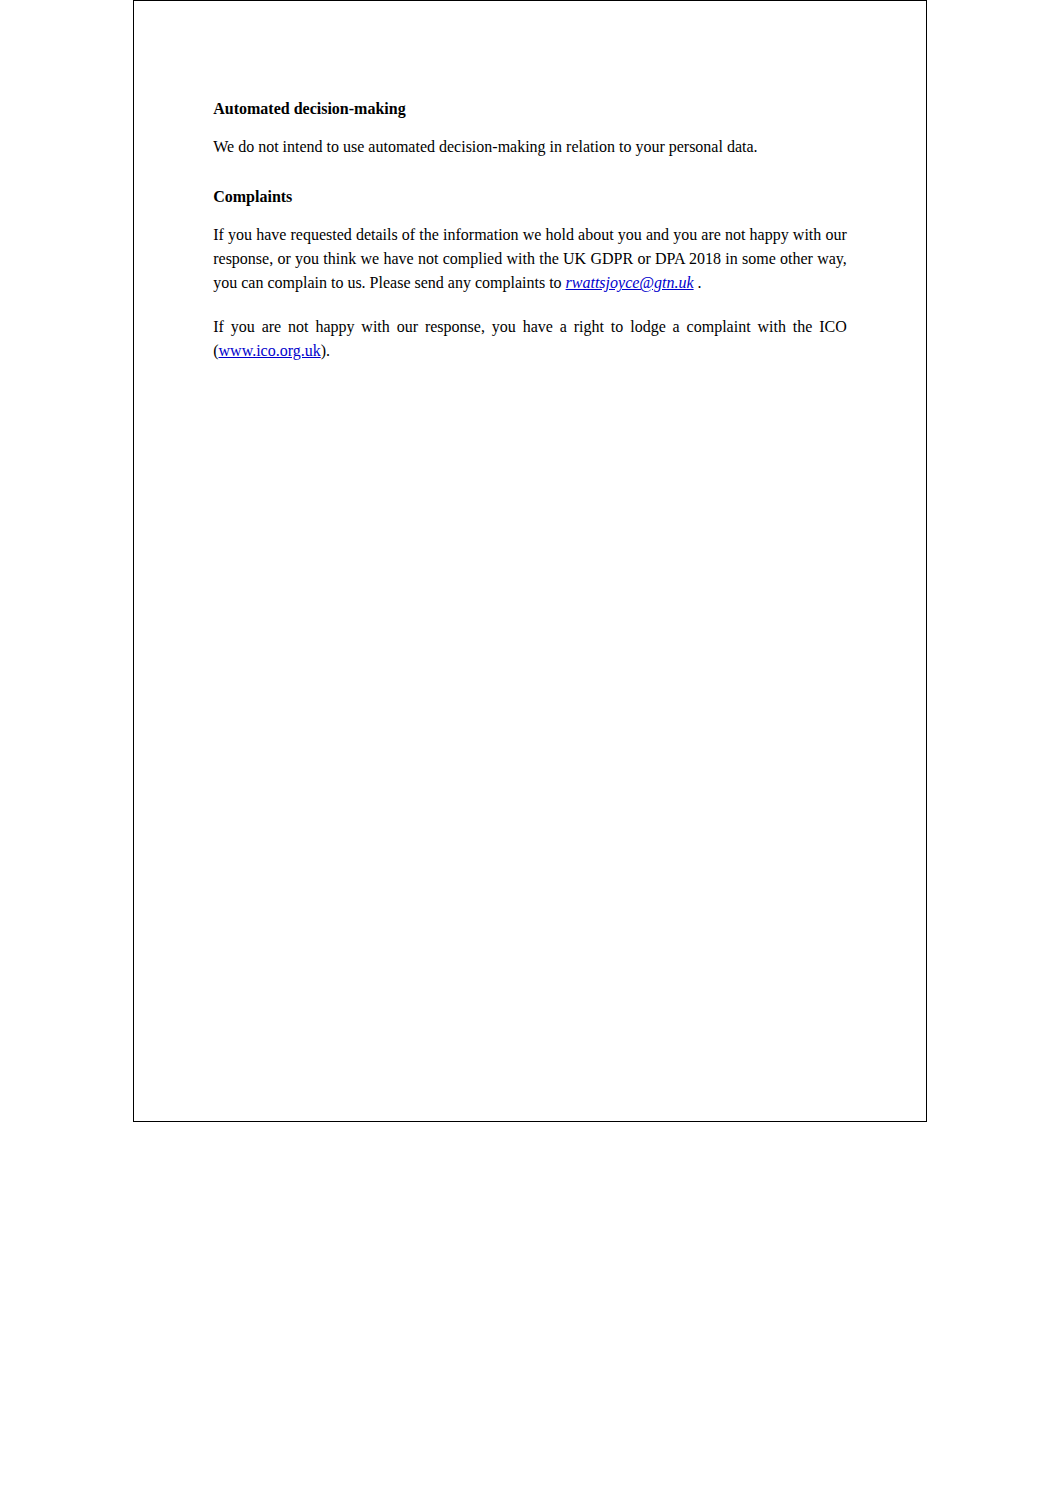Automated decision-making
We do not intend to use automated decision-making in relation to your personal data.
Complaints
If you have requested details of the information we hold about you and you are not happy with our response, or you think we have not complied with the UK GDPR or DPA 2018 in some other way, you can complain to us. Please send any complaints to rwattsjoyce@gtn.uk .
If you are not happy with our response, you have a right to lodge a complaint with the ICO (www.ico.org.uk).